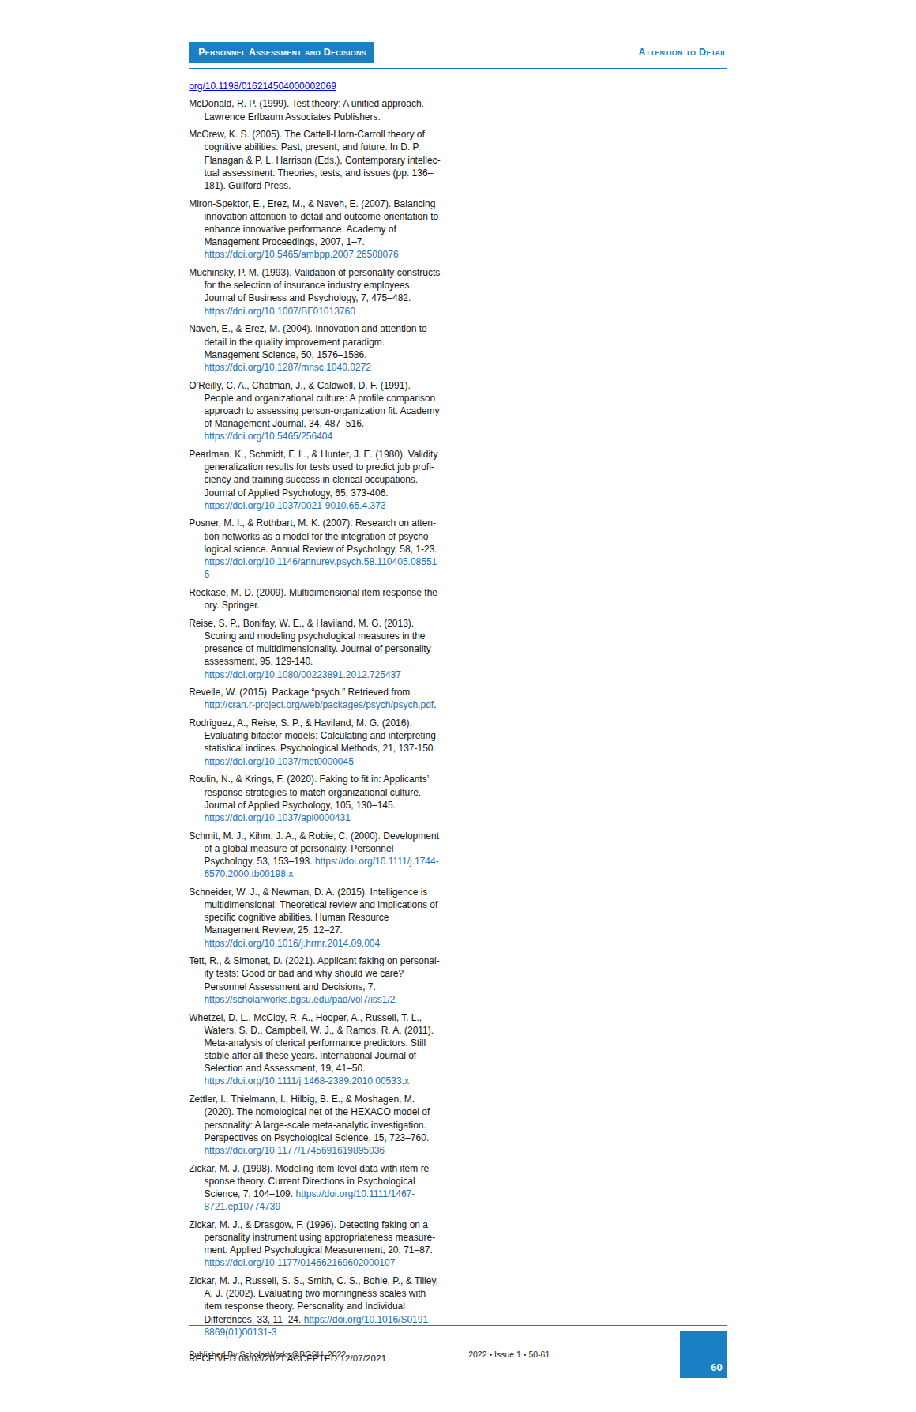Personnel Assessment and Decisions
Attention to Detail
org/10.1198/016214504000002069
McDonald, R. P. (1999). Test theory: A unified approach. Lawrence Erlbaum Associates Publishers.
McGrew, K. S. (2005). The Cattell-Horn-Carroll theory of cognitive abilities: Past, present, and future. In D. P. Flanagan & P. L. Harrison (Eds.), Contemporary intellectual assessment: Theories, tests, and issues (pp. 136–181). Guilford Press.
Miron-Spektor, E., Erez, M., & Naveh, E. (2007). Balancing innovation attention-to-detail and outcome-orientation to enhance innovative performance. Academy of Management Proceedings, 2007, 1–7. https://doi.org/10.5465/ambpp.2007.26508076
Muchinsky, P. M. (1993). Validation of personality constructs for the selection of insurance industry employees. Journal of Business and Psychology, 7, 475–482. https://doi.org/10.1007/BF01013760
Naveh, E., & Erez, M. (2004). Innovation and attention to detail in the quality improvement paradigm. Management Science, 50, 1576–1586. https://doi.org/10.1287/mnsc.1040.0272
O’Reilly, C. A., Chatman, J., & Caldwell, D. F. (1991). People and organizational culture: A profile comparison approach to assessing person-organization fit. Academy of Management Journal, 34, 487–516. https://doi.org/10.5465/256404
Pearlman, K., Schmidt, F. L., & Hunter, J. E. (1980). Validity generalization results for tests used to predict job proficiency and training success in clerical occupations. Journal of Applied Psychology, 65, 373-406. https://doi.org/10.1037/0021-9010.65.4.373
Posner, M. I., & Rothbart, M. K. (2007). Research on attention networks as a model for the integration of psychological science. Annual Review of Psychology, 58, 1-23. https://doi.org/10.1146/annurev.psych.58.110405.085516
Reckase, M. D. (2009). Multidimensional item response theory. Springer.
Reise, S. P., Bonifay, W. E., & Haviland, M. G. (2013). Scoring and modeling psychological measures in the presence of multidimensionality. Journal of personality assessment, 95, 129-140. https://doi.org/10.1080/00223891.2012.725437
Revelle, W. (2015). Package “psych.” Retrieved from http://cran.r-project.org/web/packages/psych/psych.pdf.
Rodriguez, A., Reise, S. P., & Haviland, M. G. (2016). Evaluating bifactor models: Calculating and interpreting statistical indices. Psychological Methods, 21, 137-150. https://doi.org/10.1037/met0000045
Roulin, N., & Krings, F. (2020). Faking to fit in: Applicants’ response strategies to match organizational culture. Journal of Applied Psychology, 105, 130–145. https://doi.org/10.1037/apl0000431
Schmit, M. J., Kihm, J. A., & Robie, C. (2000). Development of a global measure of personality. Personnel Psychology, 53, 153–193. https://doi.org/10.1111/j.1744-6570.2000.tb00198.x
Schneider, W. J., & Newman, D. A. (2015). Intelligence is multidimensional: Theoretical review and implications of specific cognitive abilities. Human Resource Management Review, 25, 12–27. https://doi.org/10.1016/j.hrmr.2014.09.004
Tett, R., & Simonet, D. (2021). Applicant faking on personality tests: Good or bad and why should we care? Personnel Assessment and Decisions, 7. https://scholarworks.bgsu.edu/pad/vol7/iss1/2
Whetzel, D. L., McCloy, R. A., Hooper, A., Russell, T. L., Waters, S. D., Campbell, W. J., & Ramos, R. A. (2011). Meta-analysis of clerical performance predictors: Still stable after all these years. International Journal of Selection and Assessment, 19, 41–50. https://doi.org/10.1111/j.1468-2389.2010.00533.x
Zettler, I., Thielmann, I., Hilbig, B. E., & Moshagen, M. (2020). The nomological net of the HEXACO model of personality: A large-scale meta-analytic investigation. Perspectives on Psychological Science, 15, 723–760. https://doi.org/10.1177/1745691619895036
Zickar, M. J. (1998). Modeling item-level data with item response theory. Current Directions in Psychological Science, 7, 104–109. https://doi.org/10.1111/1467-8721.ep10774739
Zickar, M. J., & Drasgow, F. (1996). Detecting faking on a personality instrument using appropriateness measurement. Applied Psychological Measurement, 20, 71–87. https://doi.org/10.1177/014662169602000107
Zickar, M. J., Russell, S. S., Smith, C. S., Bohle, P., & Tilley, A. J. (2002). Evaluating two morningness scales with item response theory. Personality and Individual Differences, 33, 11–24. https://doi.org/10.1016/S0191-8869(01)00131-3
RECEIVED 08/03/2021 ACCEPTED 12/07/2021
Published By ScholarWorks@BGSU, 2022
2022 • Issue 1 • 50-61
60